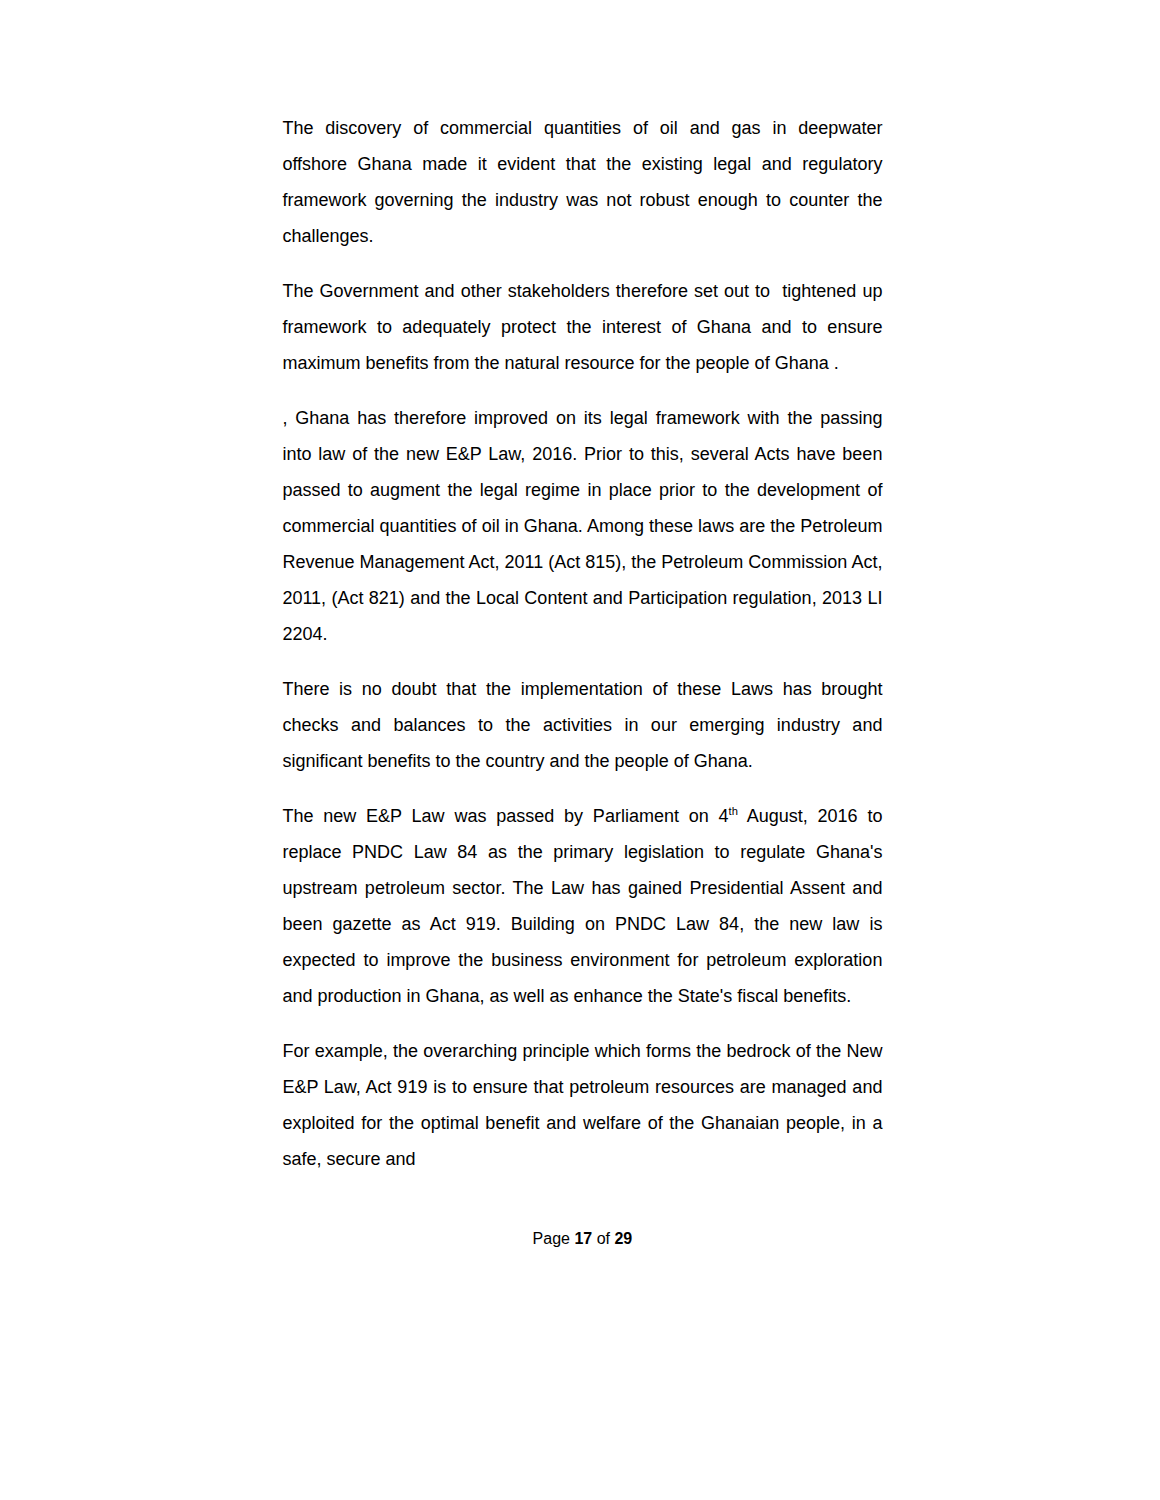The discovery of commercial quantities of oil and gas in deepwater offshore Ghana made it evident that the existing legal and regulatory framework governing the industry was not robust enough to counter the challenges.
The Government and other stakeholders therefore set out to tightened up framework to adequately protect the interest of Ghana and to ensure maximum benefits from the natural resource for the people of Ghana .
, Ghana has therefore improved on its legal framework with the passing into law of the new E&P Law, 2016. Prior to this, several Acts have been passed to augment the legal regime in place prior to the development of commercial quantities of oil in Ghana. Among these laws are the Petroleum Revenue Management Act, 2011 (Act 815), the Petroleum Commission Act, 2011, (Act 821) and the Local Content and Participation regulation, 2013 LI 2204.
There is no doubt that the implementation of these Laws has brought checks and balances to the activities in our emerging industry and significant benefits to the country and the people of Ghana.
The new E&P Law was passed by Parliament on 4th August, 2016 to replace PNDC Law 84 as the primary legislation to regulate Ghana's upstream petroleum sector. The Law has gained Presidential Assent and been gazette as Act 919. Building on PNDC Law 84, the new law is expected to improve the business environment for petroleum exploration and production in Ghana, as well as enhance the State's fiscal benefits.
For example, the overarching principle which forms the bedrock of the New E&P Law, Act 919 is to ensure that petroleum resources are managed and exploited for the optimal benefit and welfare of the Ghanaian people, in a safe, secure and
Page 17 of 29